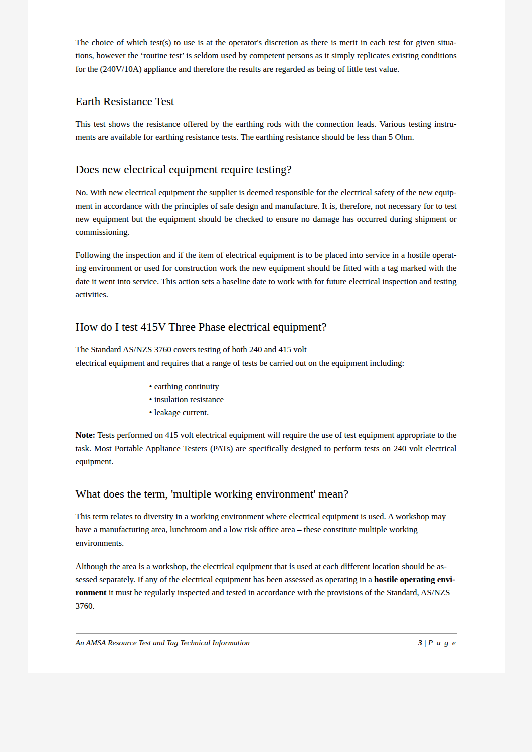The choice of which test(s) to use is at the operator's discretion as there is merit in each test for given situations, however the ‘routine test’ is seldom used by competent persons as it simply replicates existing conditions for the (240V/10A) appliance and therefore the results are regarded as being of little test value.
Earth Resistance Test
This test shows the resistance offered by the earthing rods with the connection leads. Various testing instruments are available for earthing resistance tests. The earthing resistance should be less than 5 Ohm.
Does new electrical equipment require testing?
No. With new electrical equipment the supplier is deemed responsible for the electrical safety of the new equipment in accordance with the principles of safe design and manufacture. It is, therefore, not necessary for to test new equipment but the equipment should be checked to ensure no damage has occurred during shipment or commissioning.
Following the inspection and if the item of electrical equipment is to be placed into service in a hostile operating environment or used for construction work the new equipment should be fitted with a tag marked with the date it went into service. This action sets a baseline date to work with for future electrical inspection and testing activities.
How do I test 415V Three Phase electrical equipment?
The Standard AS/NZS 3760 covers testing of both 240 and 415 volt
electrical equipment and requires that a range of tests be carried out on the equipment including:
earthing continuity
insulation resistance
leakage current.
Note: Tests performed on 415 volt electrical equipment will require the use of test equipment appropriate to the task. Most Portable Appliance Testers (PATs) are specifically designed to perform tests on 240 volt electrical equipment.
What does the term, 'multiple working environment' mean?
This term relates to diversity in a working environment where electrical equipment is used. A workshop may have a manufacturing area, lunchroom and a low risk office area – these constitute multiple working environments.
Although the area is a workshop, the electrical equipment that is used at each different location should be assessed separately. If any of the electrical equipment has been assessed as operating in a hostile operating environment it must be regularly inspected and tested in accordance with the provisions of the Standard, AS/NZS 3760.
An AMSA Resource Test and Tag Technical Information 3 | P a g e